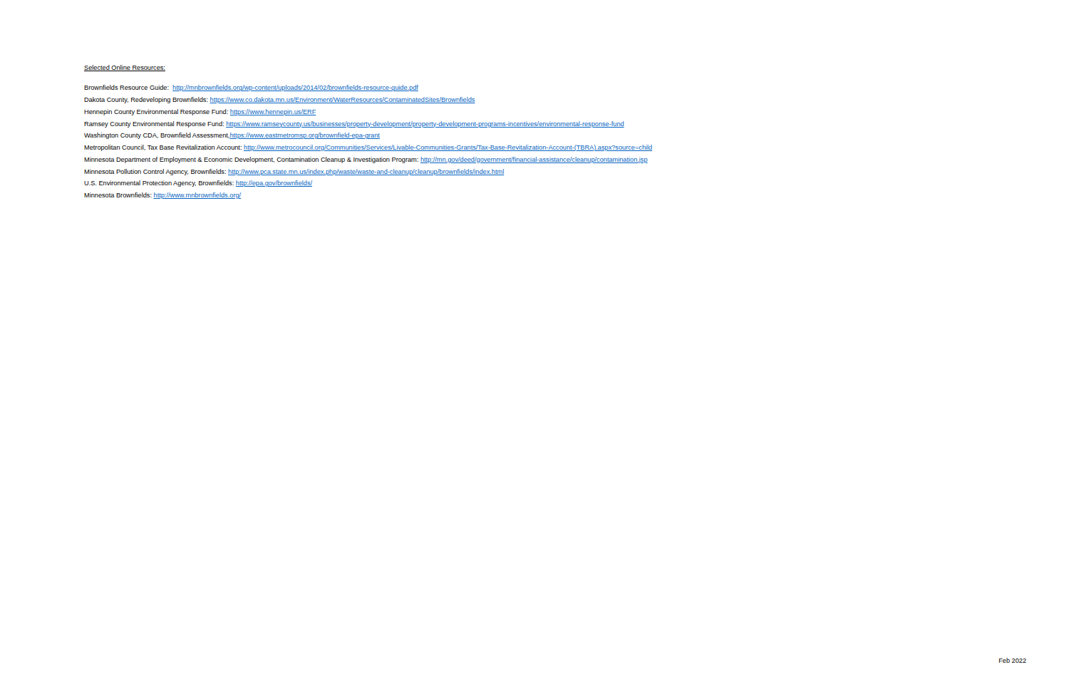Selected Online Resources:
Brownfields Resource Guide: http://mnbrownfields.org/wp-content/uploads/2014/02/brownfields-resource-guide.pdf
Dakota County, Redeveloping Brownfields: https://www.co.dakota.mn.us/Environment/WaterResources/ContaminatedSites/Brownfields
Hennepin County Environmental Response Fund: https://www.hennepin.us/ERF
Ramsey County Environmental Response Fund: https://www.ramseycounty.us/businesses/property-development/property-development-programs-incentives/environmental-response-fund
Washington County CDA, Brownfield Assessment,https://www.eastmetromsp.org/brownfield-epa-grant
Metropolitan Council, Tax Base Revitalization Account: http://www.metrocouncil.org/Communities/Services/Livable-Communities-Grants/Tax-Base-Revitalization-Account-(TBRA).aspx?source=child
Minnesota Department of Employment & Economic Development, Contamination Cleanup & Investigation Program: http://mn.gov/deed/government/financial-assistance/cleanup/contamination.jsp
Minnesota Pollution Control Agency, Brownfields: http://www.pca.state.mn.us/index.php/waste/waste-and-cleanup/cleanup/brownfields/index.html
U.S. Environmental Protection Agency, Brownfields: http://epa.gov/brownfields/
Minnesota Brownfields: http://www.mnbrownfields.org/
Feb 2022